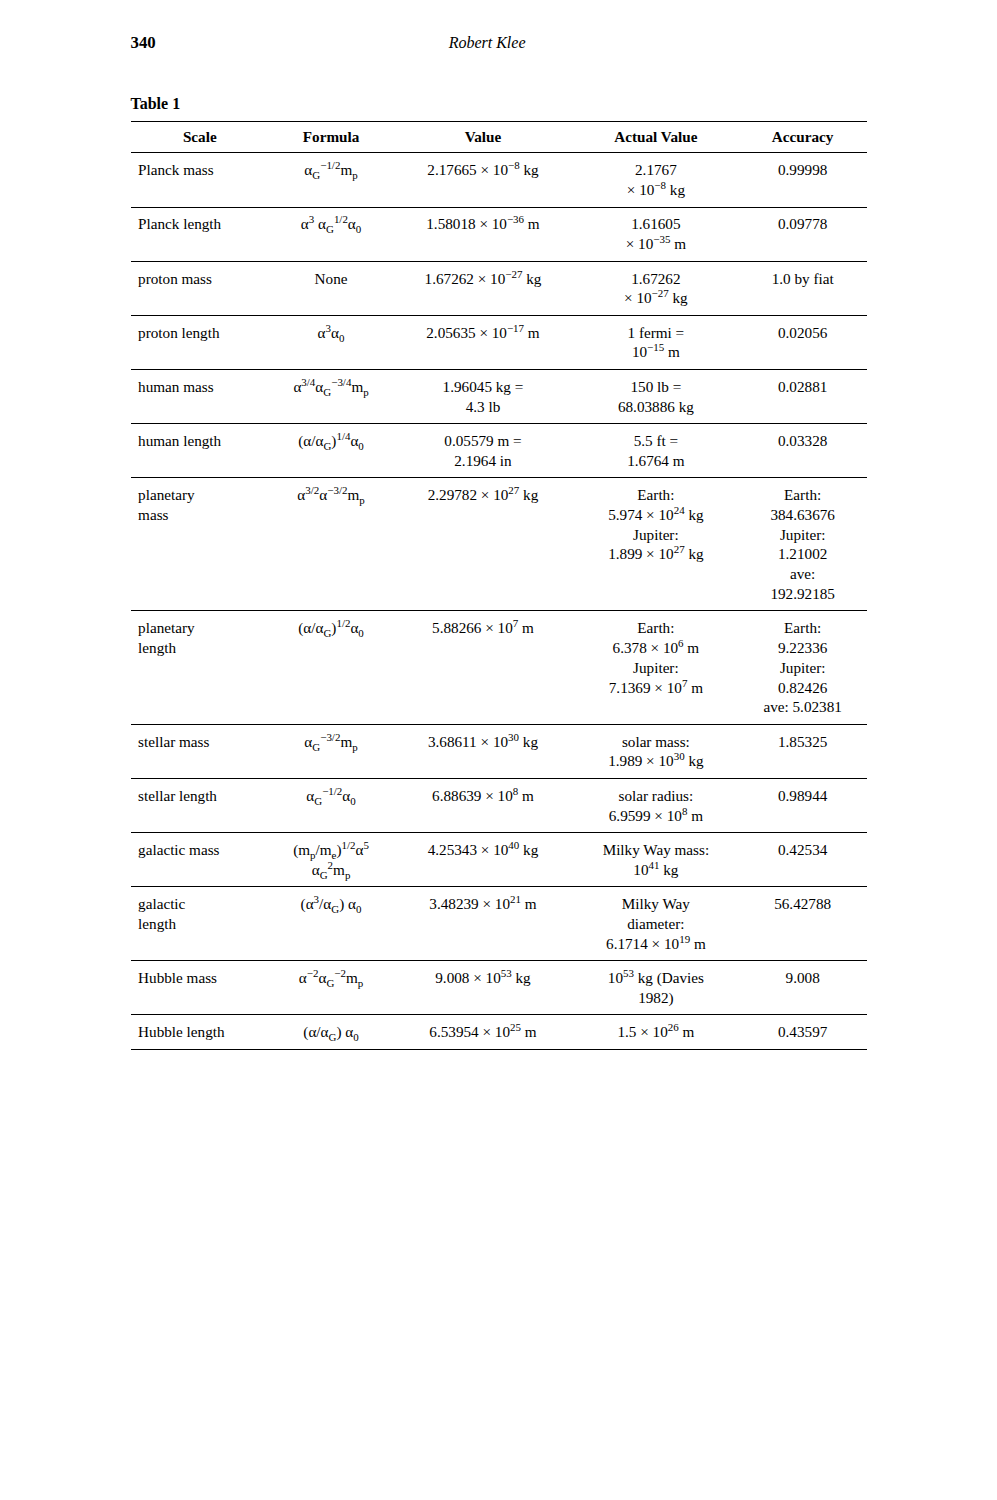340 Robert Klee
Table 1
| Scale | Formula | Value | Actual Value | Accuracy |
| --- | --- | --- | --- | --- |
| Planck mass | α G −1/2 m p | 2.17665 × 10 −8 kg | 2.1767 × 10 −8 kg | 0.99998 |
| Planck length | α 3 α G 1/2 α 0 | 1.58018 × 10 −36 m | 1.61605 × 10 −35 m | 0.09778 |
| proton mass | None | 1.67262 × 10 −27 kg | 1.67262 × 10 −27 kg | 1.0 by fiat |
| proton length | α 3 α 0 | 2.05635 × 10 −17 m | 1 fermi = 10 −15 m | 0.02056 |
| human mass | α 3/4 α G −3/4 m p | 1.96045 kg = 4.3 lb | 150 lb = 68.03886 kg | 0.02881 |
| human length | (α/α G ) 1/4 α 0 | 0.05579 m = 2.1964 in | 5.5 ft = 1.6764 m | 0.03328 |
| planetary mass | α 3/2 α −3/2 m p | 2.29782 × 10 27 kg | Earth: 5.974 × 10 24 kg Jupiter: 1.899 × 10 27 kg | Earth: 384.63676 Jupiter: 1.21002 ave: 192.92185 |
| planetary length | (α/α G ) 1/2 α 0 | 5.88266 × 10 7 m | Earth: 6.378 × 10 6 m Jupiter: 7.1369 × 10 7 m | Earth: 9.22336 Jupiter: 0.82426 ave: 5.02381 |
| stellar mass | α G −3/2 m p | 3.68611 × 10 30 kg | solar mass: 1.989 × 10 30 kg | 1.85325 |
| stellar length | α G −1/2 α 0 | 6.88639 × 10 8 m | solar radius: 6.9599 × 10 8 m | 0.98944 |
| galactic mass | (m p /m e ) 1/2 α 5 α G 2 m p | 4.25343 × 10 40 kg | Milky Way mass: 10 41 kg | 0.42534 |
| galactic length | (α 3 /α G ) α 0 | 3.48239 × 10 21 m | Milky Way diameter: 6.1714 × 10 19 m | 56.42788 |
| Hubble mass | α −2 α G −2 m p | 9.008 × 10 53 kg | 10 53 kg (Davies 1982) | 9.008 |
| Hubble length | (α/α G ) α 0 | 6.53954 × 10 25 m | 1.5 × 10 26 m | 0.43597 |